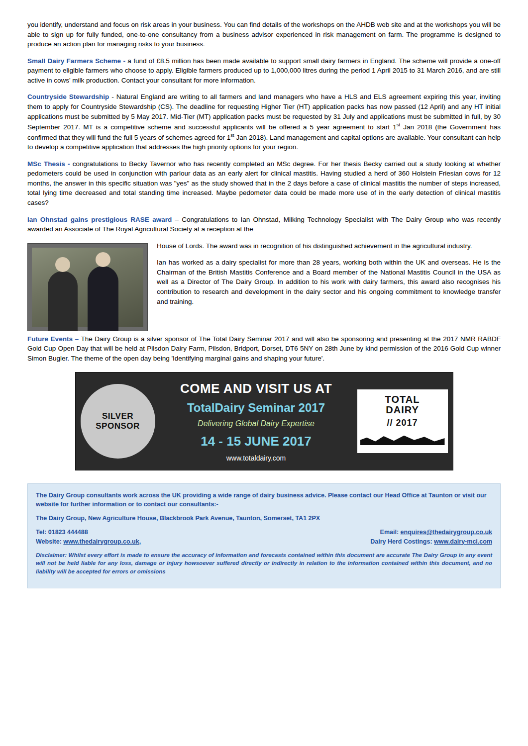you identify, understand and focus on risk areas in your business. You can find details of the workshops on the AHDB web site and at the workshops you will be able to sign up for fully funded, one-to-one consultancy from a business advisor experienced in risk management on farm. The programme is designed to produce an action plan for managing risks to your business.
Small Dairy Farmers Scheme - a fund of £8.5 million has been made available to support small dairy farmers in England. The scheme will provide a one-off payment to eligible farmers who choose to apply. Eligible farmers produced up to 1,000,000 litres during the period 1 April 2015 to 31 March 2016, and are still active in cows' milk production. Contact your consultant for more information.
Countryside Stewardship - Natural England are writing to all farmers and land managers who have a HLS and ELS agreement expiring this year, inviting them to apply for Countryside Stewardship (CS). The deadline for requesting Higher Tier (HT) application packs has now passed (12 April) and any HT initial applications must be submitted by 5 May 2017. Mid-Tier (MT) application packs must be requested by 31 July and applications must be submitted in full, by 30 September 2017. MT is a competitive scheme and successful applicants will be offered a 5 year agreement to start 1st Jan 2018 (the Government has confirmed that they will fund the full 5 years of schemes agreed for 1st Jan 2018). Land management and capital options are available. Your consultant can help to develop a competitive application that addresses the high priority options for your region.
MSc Thesis - congratulations to Becky Tavernor who has recently completed an MSc degree. For her thesis Becky carried out a study looking at whether pedometers could be used in conjunction with parlour data as an early alert for clinical mastitis. Having studied a herd of 360 Holstein Friesian cows for 12 months, the answer in this specific situation was "yes" as the study showed that in the 2 days before a case of clinical mastitis the number of steps increased, total lying time decreased and total standing time increased. Maybe pedometer data could be made more use of in the early detection of clinical mastitis cases?
Ian Ohnstad gains prestigious RASE award – Congratulations to Ian Ohnstad, Milking Technology Specialist with The Dairy Group who was recently awarded an Associate of The Royal Agricultural Society at a reception at the
House of Lords. The award was in recognition of his distinguished achievement in the agricultural industry.
Ian has worked as a dairy specialist for more than 28 years, working both within the UK and overseas. He is the Chairman of the British Mastitis Conference and a Board member of the National Mastitis Council in the USA as well as a Director of The Dairy Group. In addition to his work with dairy farmers, this award also recognises his contribution to research and development in the dairy sector and his ongoing commitment to knowledge transfer and training.
Future Events – The Dairy Group is a silver sponsor of The Total Dairy Seminar 2017 and will also be sponsoring and presenting at the 2017 NMR RABDF Gold Cup Open Day that will be held at Pilsdon Dairy Farm, Pilsdon, Bridport, Dorset, DT6 5NY on 28th June by kind permission of the 2016 Gold Cup winner Simon Bugler. The theme of the open day being 'Identifying marginal gains and shaping your future'.
SILVER
SPONSOR
COME AND VISIT US AT
TotalDairy Seminar 2017
Delivering Global Dairy Expertise
14 - 15 JUNE 2017
www.totaldairy.com
TOTAL
DAIRY
// 2017
The Dairy Group consultants work across the UK providing a wide range of dairy business advice. Please contact our Head Office at Taunton or visit our website for further information or to contact our consultants:-
The Dairy Group, New Agriculture House, Blackbrook Park Avenue, Taunton, Somerset, TA1 2PX
Tel: 01823 444488
Email: enquires@thedairygroup.co.uk
Website: www.thedairygroup.co.uk,
Dairy Herd Costings: www.dairy-mci.com
Disclaimer: Whilst every effort is made to ensure the accuracy of information and forecasts contained within this document are accurate The Dairy Group in any event will not be held liable for any loss, damage or injury howsoever suffered directly or indirectly in relation to the information contained within this document, and no liability will be accepted for errors or omissions